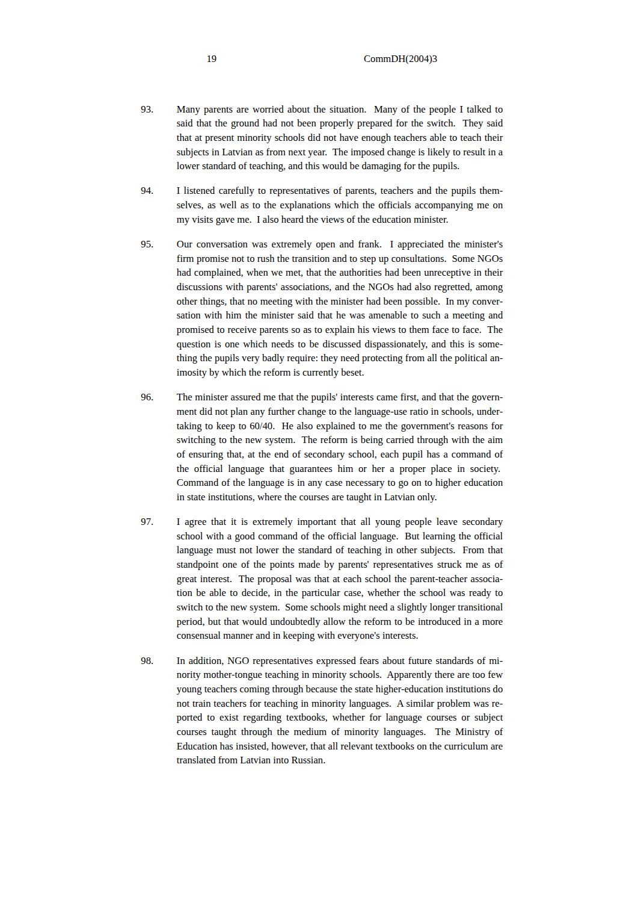19 CommDH(2004)3
93.
Many parents are worried about the situation. Many of the people I talked to said that the ground had not been properly prepared for the switch. They said that at present minority schools did not have enough teachers able to teach their subjects in Latvian as from next year. The imposed change is likely to result in a lower standard of teaching, and this would be damaging for the pupils.
94.
I listened carefully to representatives of parents, teachers and the pupils themselves, as well as to the explanations which the officials accompanying me on my visits gave me. I also heard the views of the education minister.
95.
Our conversation was extremely open and frank. I appreciated the minister's firm promise not to rush the transition and to step up consultations. Some NGOs had complained, when we met, that the authorities had been unreceptive in their discussions with parents' associations, and the NGOs had also regretted, among other things, that no meeting with the minister had been possible. In my conversation with him the minister said that he was amenable to such a meeting and promised to receive parents so as to explain his views to them face to face. The question is one which needs to be discussed dispassionately, and this is something the pupils very badly require: they need protecting from all the political animosity by which the reform is currently beset.
96.
The minister assured me that the pupils' interests came first, and that the government did not plan any further change to the language-use ratio in schools, undertaking to keep to 60/40. He also explained to me the government's reasons for switching to the new system. The reform is being carried through with the aim of ensuring that, at the end of secondary school, each pupil has a command of the official language that guarantees him or her a proper place in society. Command of the language is in any case necessary to go on to higher education in state institutions, where the courses are taught in Latvian only.
97.
I agree that it is extremely important that all young people leave secondary school with a good command of the official language. But learning the official language must not lower the standard of teaching in other subjects. From that standpoint one of the points made by parents' representatives struck me as of great interest. The proposal was that at each school the parent-teacher association be able to decide, in the particular case, whether the school was ready to switch to the new system. Some schools might need a slightly longer transitional period, but that would undoubtedly allow the reform to be introduced in a more consensual manner and in keeping with everyone's interests.
98.
In addition, NGO representatives expressed fears about future standards of minority mother-tongue teaching in minority schools. Apparently there are too few young teachers coming through because the state higher-education institutions do not train teachers for teaching in minority languages. A similar problem was reported to exist regarding textbooks, whether for language courses or subject courses taught through the medium of minority languages. The Ministry of Education has insisted, however, that all relevant textbooks on the curriculum are translated from Latvian into Russian.